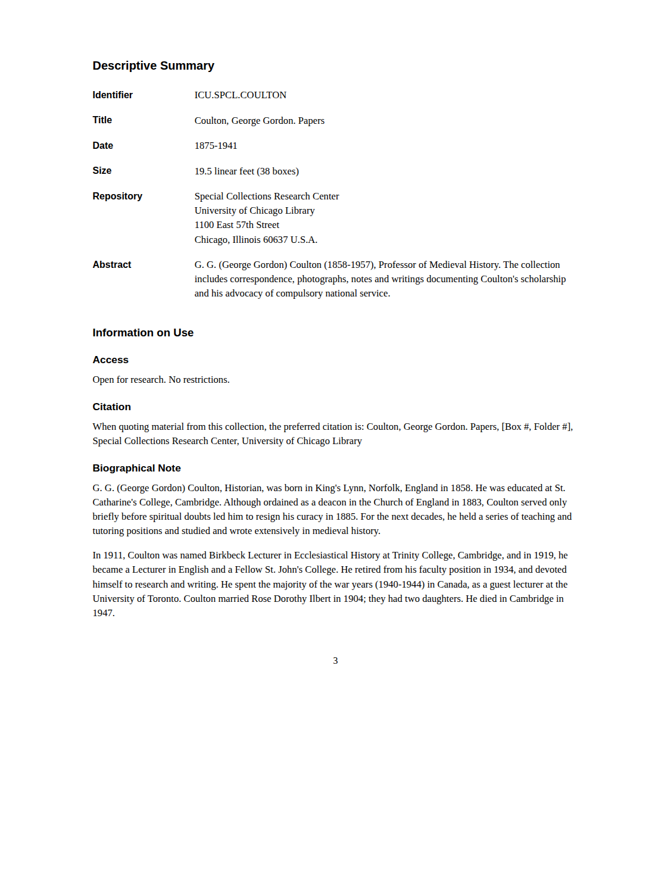Descriptive Summary
| Identifier | ICU.SPCL.COULTON |
| Title | Coulton, George Gordon. Papers |
| Date | 1875-1941 |
| Size | 19.5 linear feet (38 boxes) |
| Repository | Special Collections Research Center University of Chicago Library 1100 East 57th Street Chicago, Illinois 60637 U.S.A. |
| Abstract | G. G. (George Gordon) Coulton (1858-1957), Professor of Medieval History. The collection includes correspondence, photographs, notes and writings documenting Coulton's scholarship and his advocacy of compulsory national service. |
Information on Use
Access
Open for research. No restrictions.
Citation
When quoting material from this collection, the preferred citation is: Coulton, George Gordon. Papers, [Box #, Folder #], Special Collections Research Center, University of Chicago Library
Biographical Note
G. G. (George Gordon) Coulton, Historian, was born in King's Lynn, Norfolk, England in 1858. He was educated at St. Catharine's College, Cambridge. Although ordained as a deacon in the Church of England in 1883, Coulton served only briefly before spiritual doubts led him to resign his curacy in 1885. For the next decades, he held a series of teaching and tutoring positions and studied and wrote extensively in medieval history.
In 1911, Coulton was named Birkbeck Lecturer in Ecclesiastical History at Trinity College, Cambridge, and in 1919, he became a Lecturer in English and a Fellow St. John's College. He retired from his faculty position in 1934, and devoted himself to research and writing. He spent the majority of the war years (1940-1944) in Canada, as a guest lecturer at the University of Toronto. Coulton married Rose Dorothy Ilbert in 1904; they had two daughters. He died in Cambridge in 1947.
3